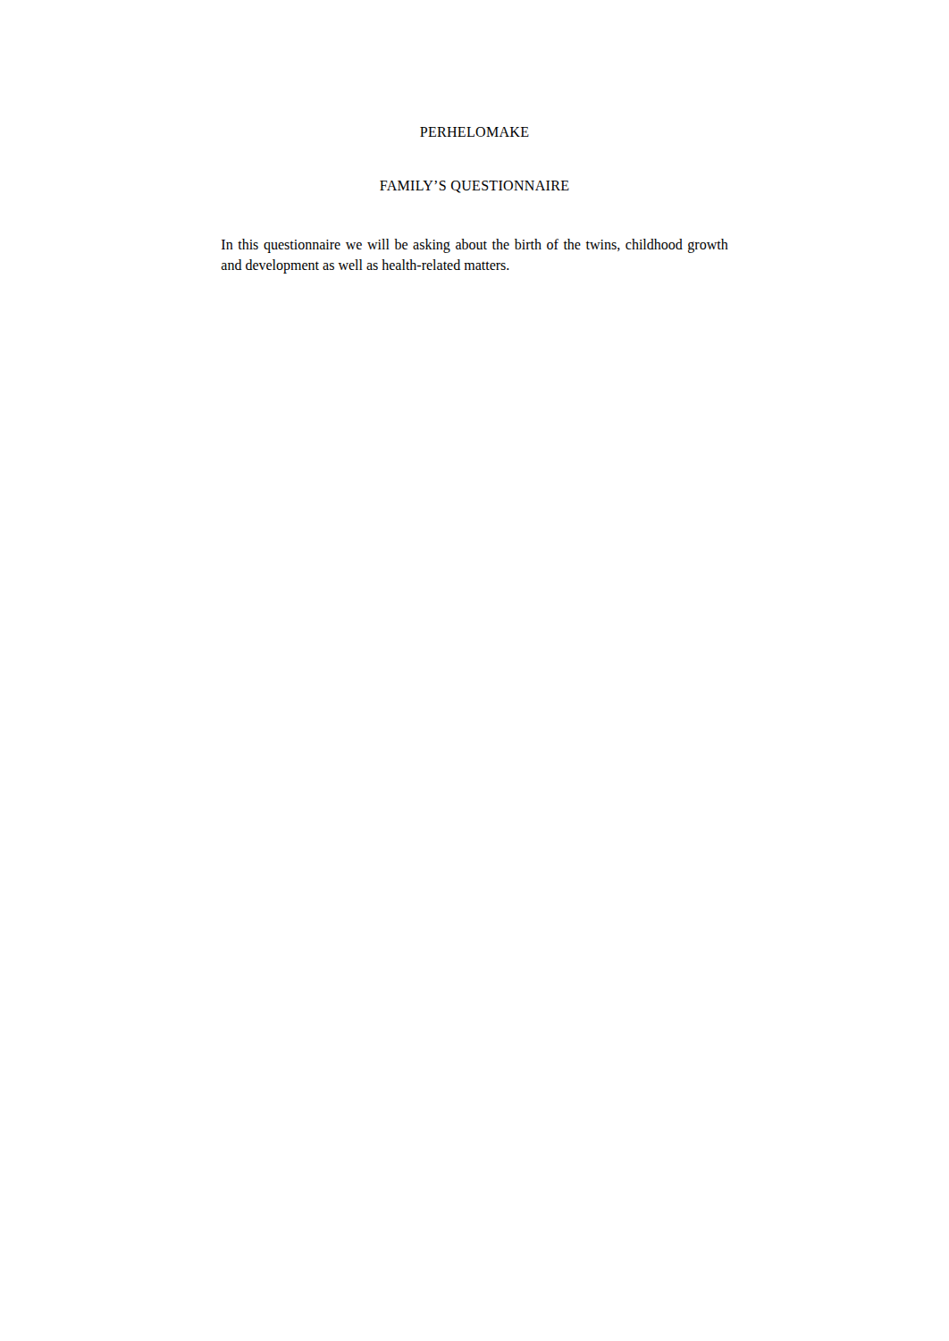PERHELOMAKE
FAMILY’S QUESTIONNAIRE
In this questionnaire we will be asking about the birth of the twins, childhood growth and development as well as health-related matters.